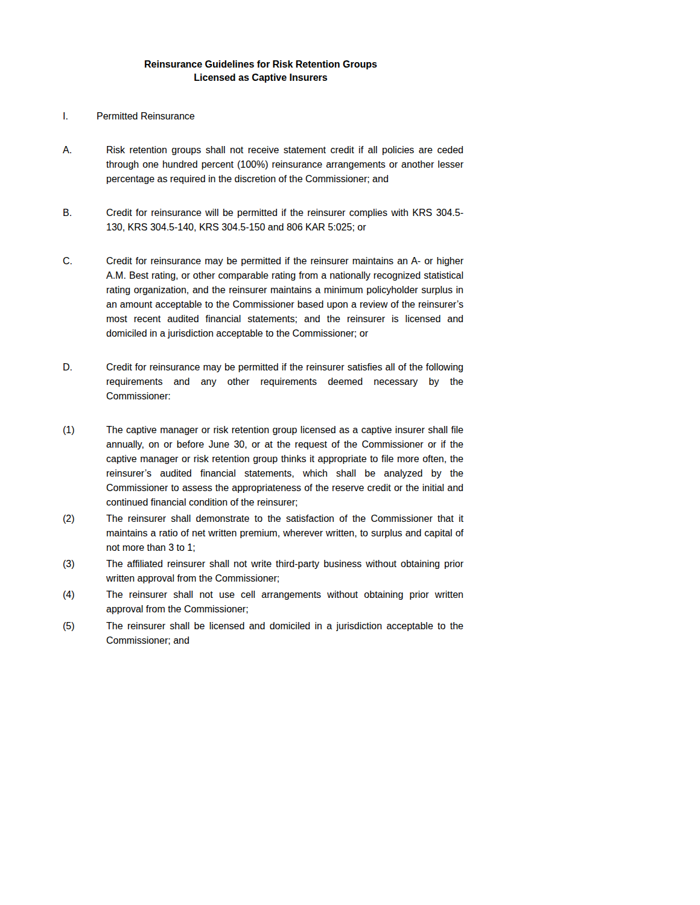Reinsurance Guidelines for Risk Retention Groups
Licensed as Captive Insurers
I.
Permitted Reinsurance
A.
Risk retention groups shall not receive statement credit if all policies are ceded through one hundred percent (100%) reinsurance arrangements or another lesser percentage as required in the discretion of the Commissioner; and
B.
Credit for reinsurance will be permitted if the reinsurer complies with KRS 304.5-130, KRS 304.5-140, KRS 304.5-150 and 806 KAR 5:025; or
C.
Credit for reinsurance may be permitted if the reinsurer maintains an A- or higher A.M. Best rating, or other comparable rating from a nationally recognized statistical rating organization, and the reinsurer maintains a minimum policyholder surplus in an amount acceptable to the Commissioner based upon a review of the reinsurer’s most recent audited financial statements; and the reinsurer is licensed and domiciled in a jurisdiction acceptable to the Commissioner; or
D.
Credit for reinsurance may be permitted if the reinsurer satisfies all of the following requirements and any other requirements deemed necessary by the Commissioner:
(1)
The captive manager or risk retention group licensed as a captive insurer shall file annually, on or before June 30, or at the request of the Commissioner or if the captive manager or risk retention group thinks it appropriate to file more often, the reinsurer’s audited financial statements, which shall be analyzed by the Commissioner to assess the appropriateness of the reserve credit or the initial and continued financial condition of the reinsurer;
(2)
The reinsurer shall demonstrate to the satisfaction of the Commissioner that it maintains a ratio of net written premium, wherever written, to surplus and capital of not more than 3 to 1;
(3)
The affiliated reinsurer shall not write third-party business without obtaining prior written approval from the Commissioner;
(4)
The reinsurer shall not use cell arrangements without obtaining prior written approval from the Commissioner;
(5)
The reinsurer shall be licensed and domiciled in a jurisdiction acceptable to the Commissioner; and